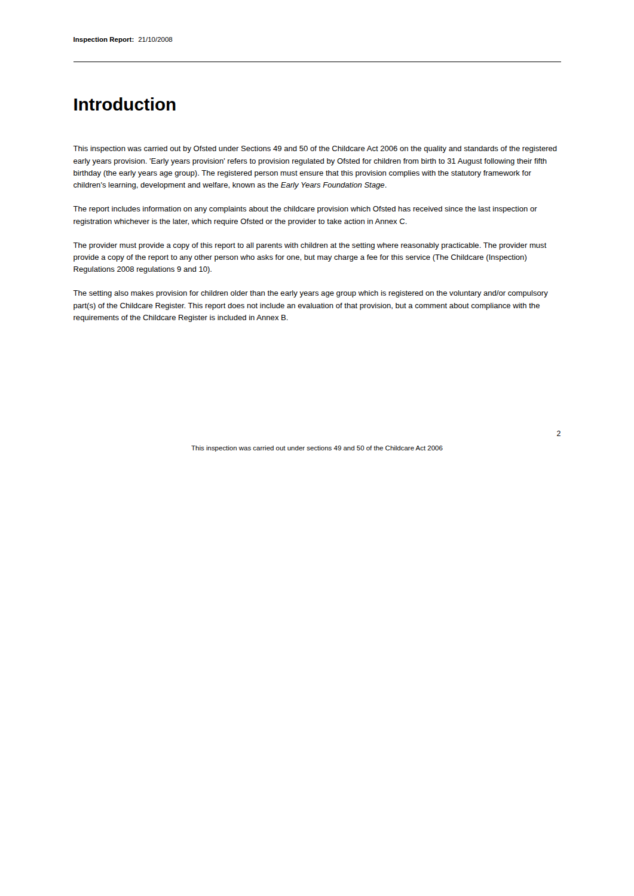Inspection Report: 21/10/2008
Introduction
This inspection was carried out by Ofsted under Sections 49 and 50 of the Childcare Act 2006 on the quality and standards of the registered early years provision. 'Early years provision' refers to provision regulated by Ofsted for children from birth to 31 August following their fifth birthday (the early years age group). The registered person must ensure that this provision complies with the statutory framework for children's learning, development and welfare, known as the Early Years Foundation Stage.
The report includes information on any complaints about the childcare provision which Ofsted has received since the last inspection or registration whichever is the later, which require Ofsted or the provider to take action in Annex C.
The provider must provide a copy of this report to all parents with children at the setting where reasonably practicable. The provider must provide a copy of the report to any other person who asks for one, but may charge a fee for this service (The Childcare (Inspection) Regulations 2008 regulations 9 and 10).
The setting also makes provision for children older than the early years age group which is registered on the voluntary and/or compulsory part(s) of the Childcare Register. This report does not include an evaluation of that provision, but a comment about compliance with the requirements of the Childcare Register is included in Annex B.
2
This inspection was carried out under sections 49 and 50 of the Childcare Act 2006